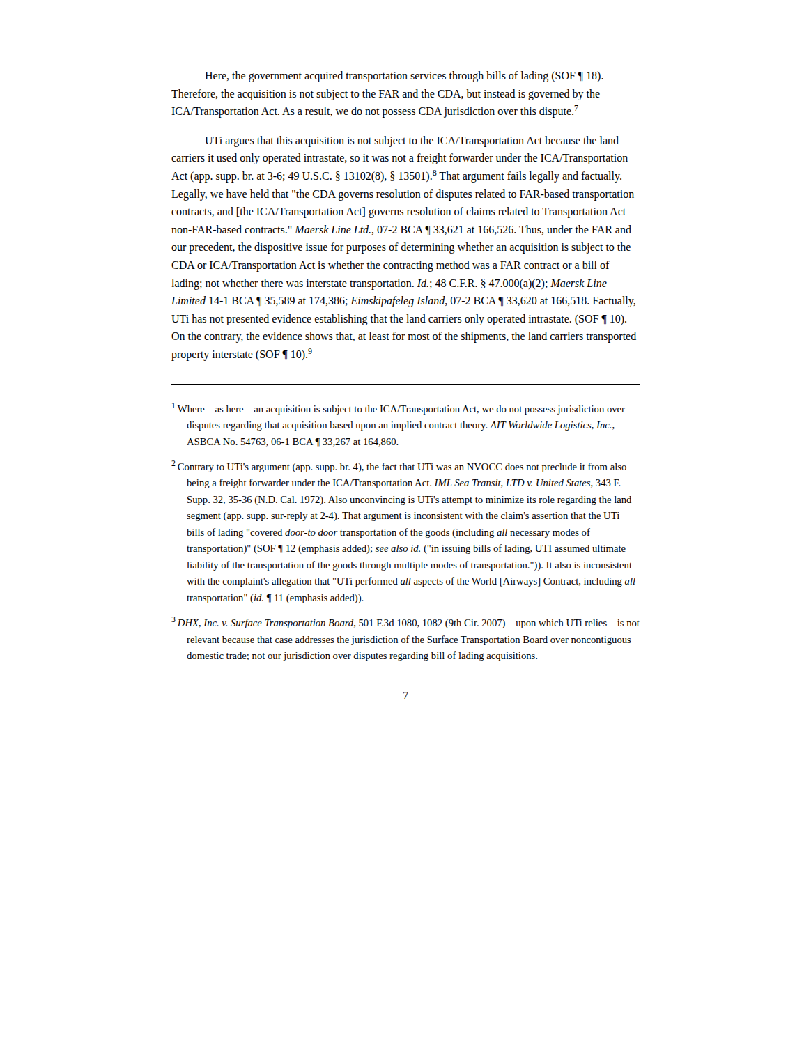Here, the government acquired transportation services through bills of lading (SOF ¶ 18). Therefore, the acquisition is not subject to the FAR and the CDA, but instead is governed by the ICA/Transportation Act. As a result, we do not possess CDA jurisdiction over this dispute.7
UTi argues that this acquisition is not subject to the ICA/Transportation Act because the land carriers it used only operated intrastate, so it was not a freight forwarder under the ICA/Transportation Act (app. supp. br. at 3-6; 49 U.S.C. § 13102(8), § 13501).8 That argument fails legally and factually. Legally, we have held that "the CDA governs resolution of disputes related to FAR-based transportation contracts, and [the ICA/Transportation Act] governs resolution of claims related to Transportation Act non-FAR-based contracts." Maersk Line Ltd., 07-2 BCA ¶ 33,621 at 166,526. Thus, under the FAR and our precedent, the dispositive issue for purposes of determining whether an acquisition is subject to the CDA or ICA/Transportation Act is whether the contracting method was a FAR contract or a bill of lading; not whether there was interstate transportation. Id.; 48 C.F.R. § 47.000(a)(2); Maersk Line Limited 14-1 BCA ¶ 35,589 at 174,386; Eimskipafeleg Island, 07-2 BCA ¶ 33,620 at 166,518. Factually, UTi has not presented evidence establishing that the land carriers only operated intrastate. (SOF ¶ 10). On the contrary, the evidence shows that, at least for most of the shipments, the land carriers transported property interstate (SOF ¶ 10).9
Where—as here—an acquisition is subject to the ICA/Transportation Act, we do not possess jurisdiction over disputes regarding that acquisition based upon an implied contract theory. AIT Worldwide Logistics, Inc., ASBCA No. 54763, 06-1 BCA ¶ 33,267 at 164,860.
Contrary to UTi's argument (app. supp. br. 4), the fact that UTi was an NVOCC does not preclude it from also being a freight forwarder under the ICA/Transportation Act. IML Sea Transit, LTD v. United States, 343 F. Supp. 32, 35-36 (N.D. Cal. 1972). Also unconvincing is UTi's attempt to minimize its role regarding the land segment (app. supp. sur-reply at 2-4). That argument is inconsistent with the claim's assertion that the UTi bills of lading "covered door-to door transportation of the goods (including all necessary modes of transportation)" (SOF ¶ 12 (emphasis added); see also id. ("in issuing bills of lading, UTI assumed ultimate liability of the transportation of the goods through multiple modes of transportation.")). It also is inconsistent with the complaint's allegation that "UTi performed all aspects of the World [Airways] Contract, including all transportation" (id. ¶ 11 (emphasis added)).
DHX, Inc. v. Surface Transportation Board, 501 F.3d 1080, 1082 (9th Cir. 2007)—upon which UTi relies—is not relevant because that case addresses the jurisdiction of the Surface Transportation Board over noncontiguous domestic trade; not our jurisdiction over disputes regarding bill of lading acquisitions.
7